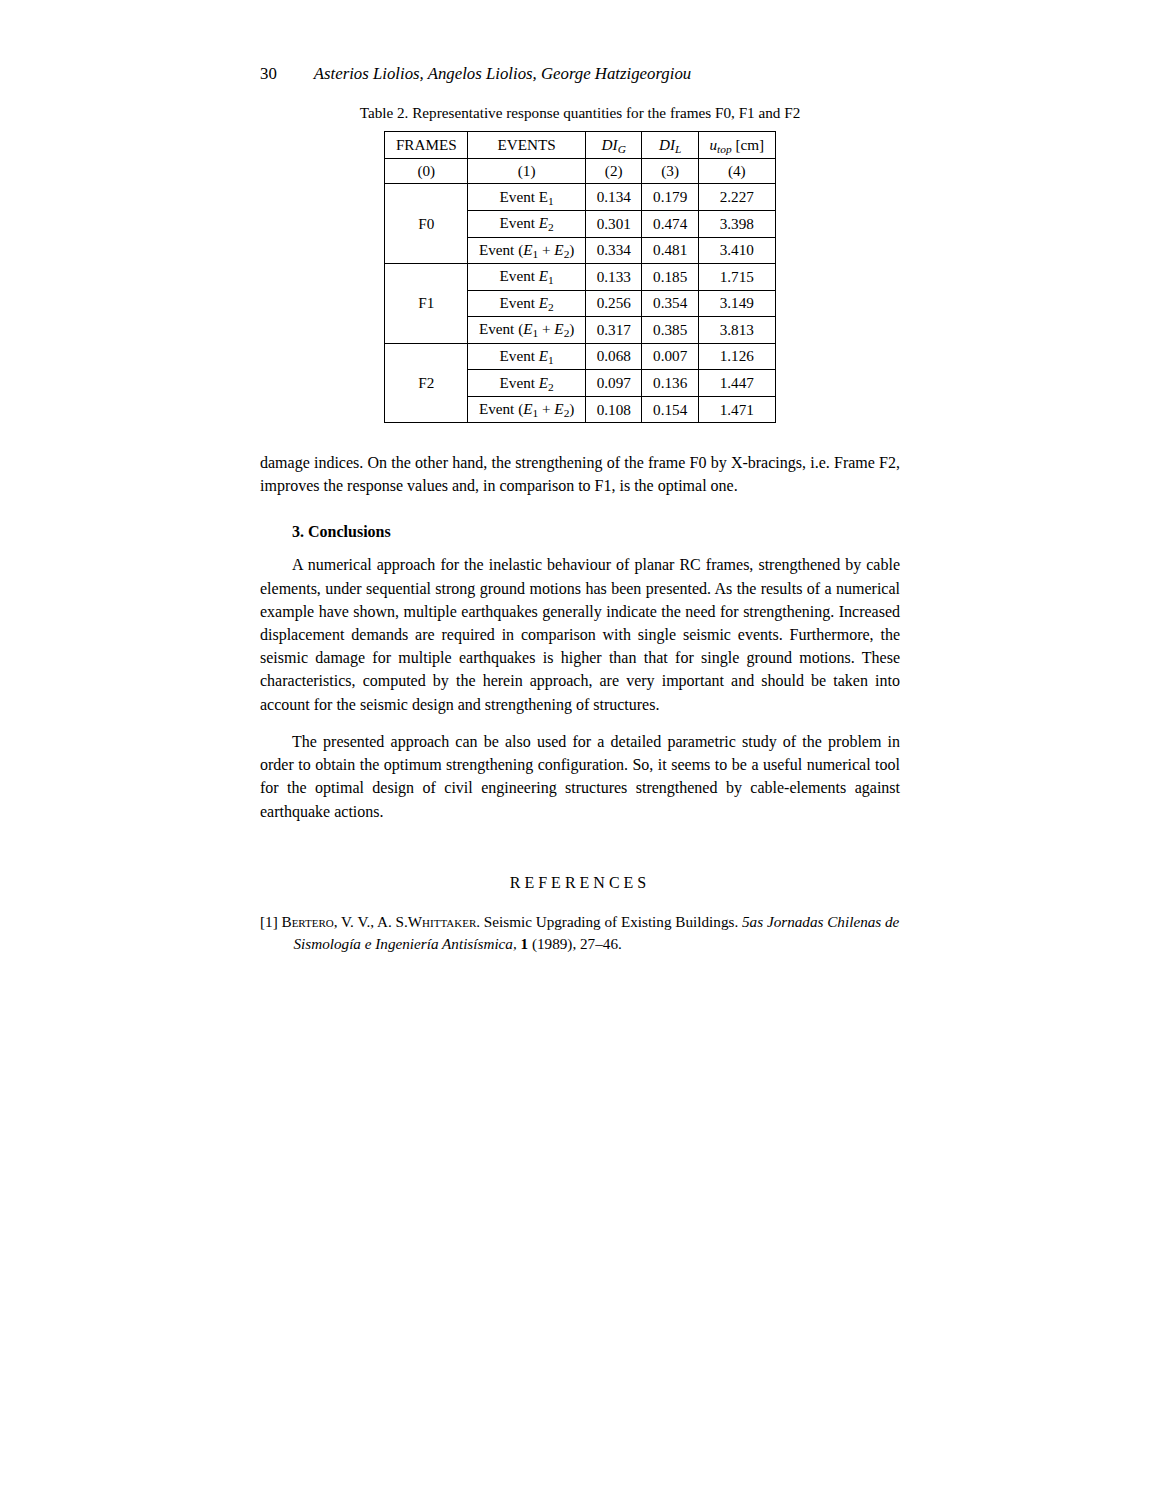30 Asterios Liolios, Angelos Liolios, George Hatzigeorgiou
Table 2. Representative response quantities for the frames F0, F1 and F2
| FRAMES | EVENTS | DI G | DI L | u top [cm] |
| --- | --- | --- | --- | --- |
| (0) | (1) | (2) | (3) | (4) |
| F0 | Event E 1 | 0.134 | 0.179 | 2.227 |
| Event E 2 | 0.301 | 0.474 | 3.398 |
| Event ( E 1 + E 2 ) | 0.334 | 0.481 | 3.410 |
| F1 | Event E 1 | 0.133 | 0.185 | 1.715 |
| Event E 2 | 0.256 | 0.354 | 3.149 |
| Event ( E 1 + E 2 ) | 0.317 | 0.385 | 3.813 |
| F2 | Event E 1 | 0.068 | 0.007 | 1.126 |
| Event E 2 | 0.097 | 0.136 | 1.447 |
| Event ( E 1 + E 2 ) | 0.108 | 0.154 | 1.471 |
damage indices. On the other hand, the strengthening of the frame F0 by X-bracings, i.e. Frame F2, improves the response values and, in comparison to F1, is the optimal one.
3. Conclusions
A numerical approach for the inelastic behaviour of planar RC frames, strengthened by cable elements, under sequential strong ground motions has been presented. As the results of a numerical example have shown, multiple earthquakes generally indicate the need for strengthening. Increased displacement demands are required in comparison with single seismic events. Furthermore, the seismic damage for multiple earthquakes is higher than that for single ground motions. These characteristics, computed by the herein approach, are very important and should be taken into account for the seismic design and strengthening of structures.
The presented approach can be also used for a detailed parametric study of the problem in order to obtain the optimum strengthening configuration. So, it seems to be a useful numerical tool for the optimal design of civil engineering structures strengthened by cable-elements against earthquake actions.
REFERENCES
[1] Bertero, V. V., A. S.Whittaker. Seismic Upgrading of Existing Buildings. 5as Jornadas Chilenas de Sismología e Ingeniería Antisísmica, 1 (1989), 27–46.